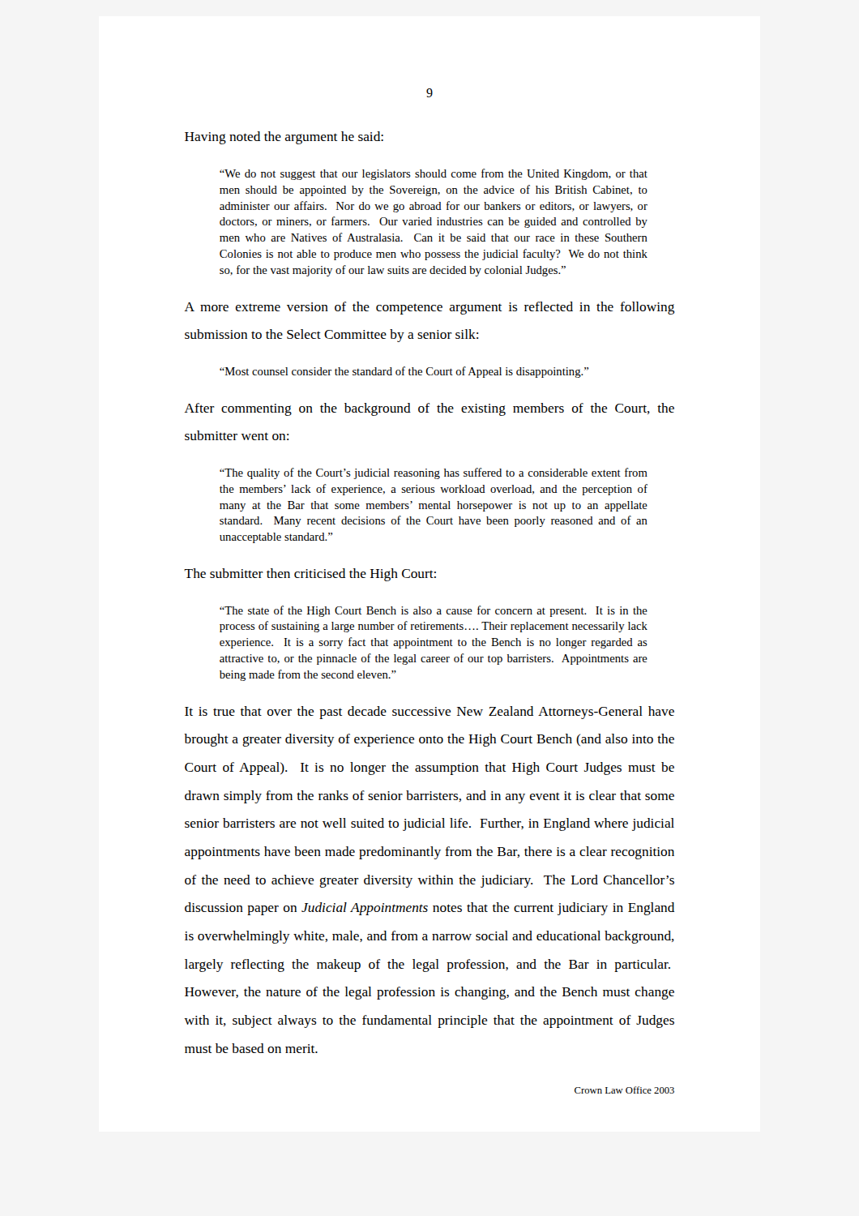9
Having noted the argument he said:
“We do not suggest that our legislators should come from the United Kingdom, or that men should be appointed by the Sovereign, on the advice of his British Cabinet, to administer our affairs. Nor do we go abroad for our bankers or editors, or lawyers, or doctors, or miners, or farmers. Our varied industries can be guided and controlled by men who are Natives of Australasia. Can it be said that our race in these Southern Colonies is not able to produce men who possess the judicial faculty? We do not think so, for the vast majority of our law suits are decided by colonial Judges.”
A more extreme version of the competence argument is reflected in the following submission to the Select Committee by a senior silk:
“Most counsel consider the standard of the Court of Appeal is disappointing.”
After commenting on the background of the existing members of the Court, the submitter went on:
“The quality of the Court’s judicial reasoning has suffered to a considerable extent from the members’ lack of experience, a serious workload overload, and the perception of many at the Bar that some members’ mental horsepower is not up to an appellate standard. Many recent decisions of the Court have been poorly reasoned and of an unacceptable standard.”
The submitter then criticised the High Court:
“The state of the High Court Bench is also a cause for concern at present. It is in the process of sustaining a large number of retirements…. Their replacement necessarily lack experience. It is a sorry fact that appointment to the Bench is no longer regarded as attractive to, or the pinnacle of the legal career of our top barristers. Appointments are being made from the second eleven.”
It is true that over the past decade successive New Zealand Attorneys-General have brought a greater diversity of experience onto the High Court Bench (and also into the Court of Appeal). It is no longer the assumption that High Court Judges must be drawn simply from the ranks of senior barristers, and in any event it is clear that some senior barristers are not well suited to judicial life. Further, in England where judicial appointments have been made predominantly from the Bar, there is a clear recognition of the need to achieve greater diversity within the judiciary. The Lord Chancellor’s discussion paper on Judicial Appointments notes that the current judiciary in England is overwhelmingly white, male, and from a narrow social and educational background, largely reflecting the makeup of the legal profession, and the Bar in particular. However, the nature of the legal profession is changing, and the Bench must change with it, subject always to the fundamental principle that the appointment of Judges must be based on merit.
Crown Law Office 2003